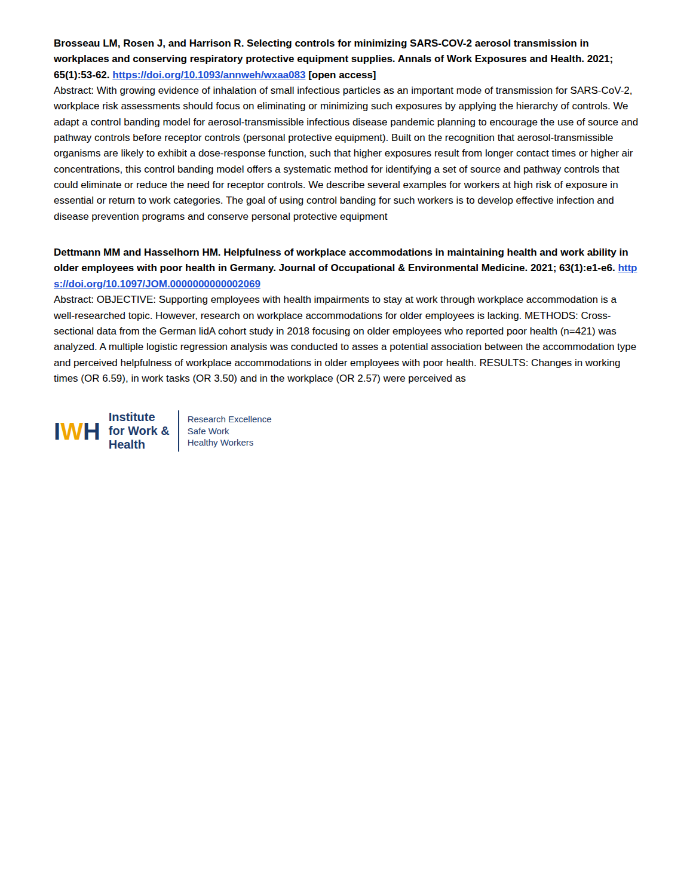Brosseau LM, Rosen J, and Harrison R. Selecting controls for minimizing SARS-COV-2 aerosol transmission in workplaces and conserving respiratory protective equipment supplies. Annals of Work Exposures and Health. 2021; 65(1):53-62. https://doi.org/10.1093/annweh/wxaa083 [open access]
Abstract: With growing evidence of inhalation of small infectious particles as an important mode of transmission for SARS-CoV-2, workplace risk assessments should focus on eliminating or minimizing such exposures by applying the hierarchy of controls. We adapt a control banding model for aerosol-transmissible infectious disease pandemic planning to encourage the use of source and pathway controls before receptor controls (personal protective equipment). Built on the recognition that aerosol-transmissible organisms are likely to exhibit a dose-response function, such that higher exposures result from longer contact times or higher air concentrations, this control banding model offers a systematic method for identifying a set of source and pathway controls that could eliminate or reduce the need for receptor controls. We describe several examples for workers at high risk of exposure in essential or return to work categories. The goal of using control banding for such workers is to develop effective infection and disease prevention programs and conserve personal protective equipment
Dettmann MM and Hasselhorn HM. Helpfulness of workplace accommodations in maintaining health and work ability in older employees with poor health in Germany. Journal of Occupational & Environmental Medicine. 2021; 63(1):e1-e6. https://doi.org/10.1097/JOM.0000000000002069
Abstract: OBJECTIVE: Supporting employees with health impairments to stay at work through workplace accommodation is a well-researched topic. However, research on workplace accommodations for older employees is lacking. METHODS: Cross-sectional data from the German lidA cohort study in 2018 focusing on older employees who reported poor health (n=421) was analyzed. A multiple logistic regression analysis was conducted to asses a potential association between the accommodation type and perceived helpfulness of workplace accommodations in older employees with poor health. RESULTS: Changes in working times (OR 6.59), in work tasks (OR 3.50) and in the workplace (OR 2.57) were perceived as
IWH
Institute
for Work &
Health
Research Excellence
Safe Work
Healthy Workers